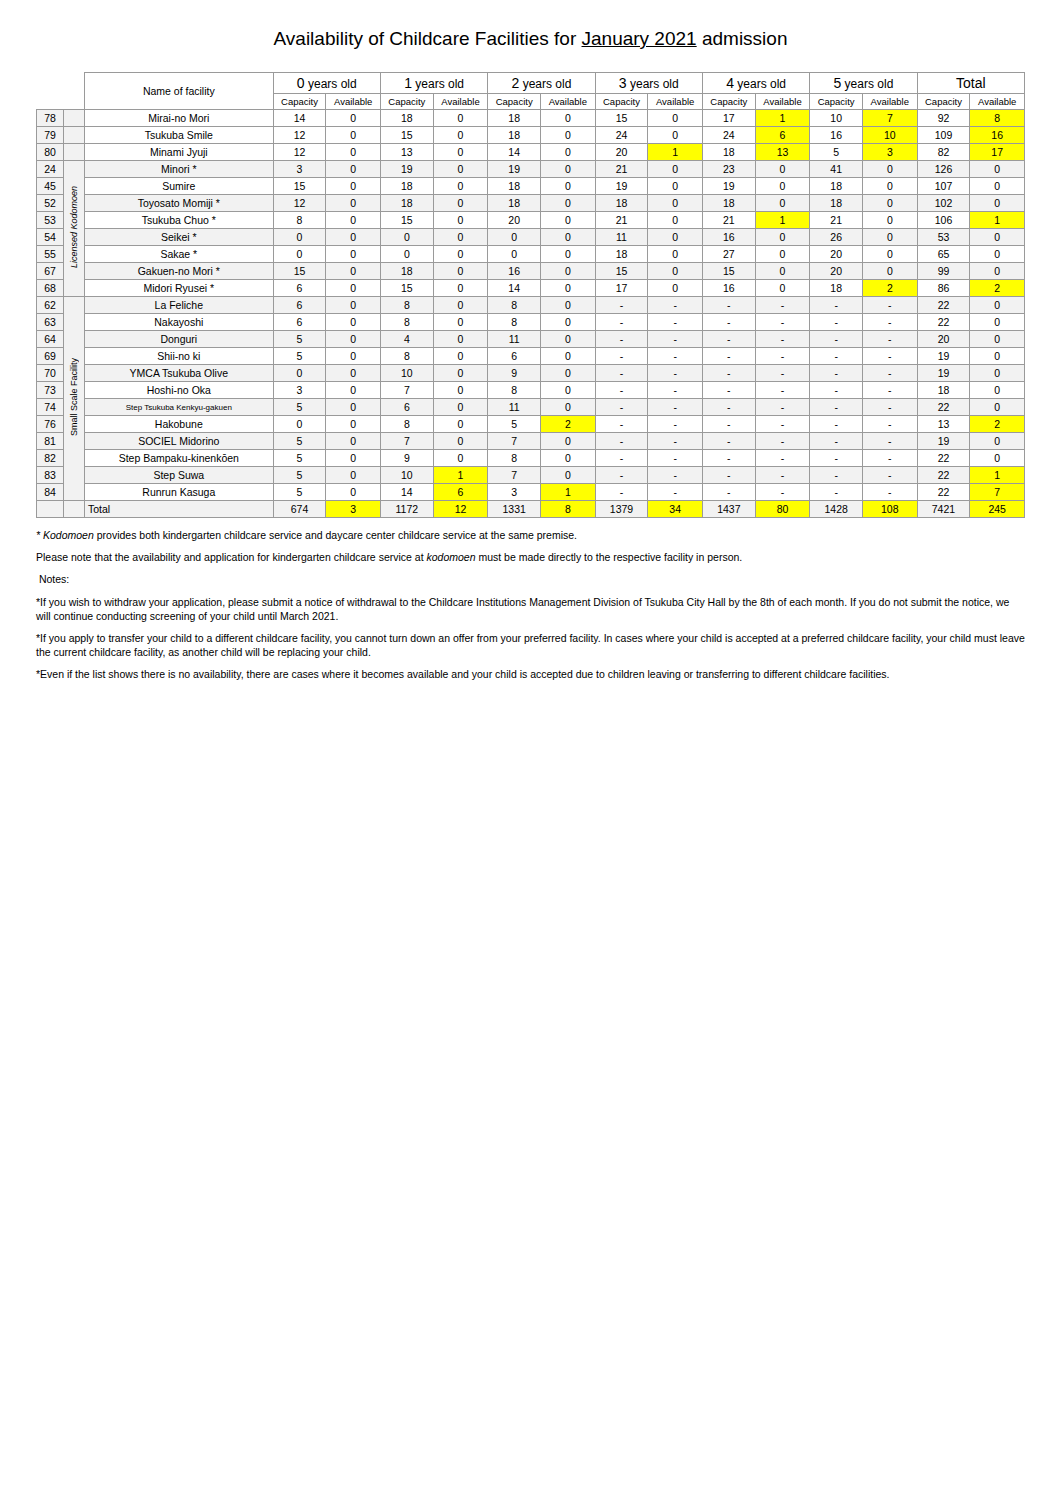Availability of Childcare Facilities for January 2021 admission
| | | Name of facility | 0 years old | 1 years old | 2 years old | 3 years old | 4 years old | 5 years old | Total |
| --- | --- | --- | --- | --- | --- | --- | --- | --- | --- |
| Capacity | Available | Capacity | Available | Capacity | Available | Capacity | Available | Capacity | Available | Capacity | Available | Capacity | Available |
| 78 | | Mirai-no Mori | 14 | 0 | 18 | 0 | 18 | 0 | 15 | 0 | 17 | 1 | 10 | 7 | 92 | 8 |
| 79 | | Tsukuba Smile | 12 | 0 | 15 | 0 | 18 | 0 | 24 | 0 | 24 | 6 | 16 | 10 | 109 | 16 |
| 80 | | Minami Jyuji | 12 | 0 | 13 | 0 | 14 | 0 | 20 | 1 | 18 | 13 | 5 | 3 | 82 | 17 |
| 24 | Licensed Kodomoen | Minori * | 3 | 0 | 19 | 0 | 19 | 0 | 21 | 0 | 23 | 0 | 41 | 0 | 126 | 0 |
| 45 | Sumire | 15 | 0 | 18 | 0 | 18 | 0 | 19 | 0 | 19 | 0 | 18 | 0 | 107 | 0 |
| 52 | Toyosato Momiji * | 12 | 0 | 18 | 0 | 18 | 0 | 18 | 0 | 18 | 0 | 18 | 0 | 102 | 0 |
| 53 | Tsukuba Chuo * | 8 | 0 | 15 | 0 | 20 | 0 | 21 | 0 | 21 | 1 | 21 | 0 | 106 | 1 |
| 54 | Seikei * | 0 | 0 | 0 | 0 | 0 | 0 | 11 | 0 | 16 | 0 | 26 | 0 | 53 | 0 |
| 55 | Sakae * | 0 | 0 | 0 | 0 | 0 | 0 | 18 | 0 | 27 | 0 | 20 | 0 | 65 | 0 |
| 67 | Gakuen-no Mori * | 15 | 0 | 18 | 0 | 16 | 0 | 15 | 0 | 15 | 0 | 20 | 0 | 99 | 0 |
| 68 | Midori Ryusei * | 6 | 0 | 15 | 0 | 14 | 0 | 17 | 0 | 16 | 0 | 18 | 2 | 86 | 2 |
| 62 | Small Scale Facility | La Feliche | 6 | 0 | 8 | 0 | 8 | 0 | - | - | - | - | - | - | 22 | 0 |
| 63 | Nakayoshi | 6 | 0 | 8 | 0 | 8 | 0 | - | - | - | - | - | - | 22 | 0 |
| 64 | Donguri | 5 | 0 | 4 | 0 | 11 | 0 | - | - | - | - | - | - | 20 | 0 |
| 69 | Shii-no ki | 5 | 0 | 8 | 0 | 6 | 0 | - | - | - | - | - | - | 19 | 0 |
| 70 | YMCA Tsukuba Olive | 0 | 0 | 10 | 0 | 9 | 0 | - | - | - | - | - | - | 19 | 0 |
| 73 | Hoshi-no Oka | 3 | 0 | 7 | 0 | 8 | 0 | - | - | - | - | - | - | 18 | 0 |
| 74 | Step Tsukuba Kenkyu-gakuen | 5 | 0 | 6 | 0 | 11 | 0 | - | - | - | - | - | - | 22 | 0 |
| 76 | Hakobune | 0 | 0 | 8 | 0 | 5 | 2 | - | - | - | - | - | - | 13 | 2 |
| 81 | SOCIEL Midorino | 5 | 0 | 7 | 0 | 7 | 0 | - | - | - | - | - | - | 19 | 0 |
| 82 | Step Bampaku-kinenkōen | 5 | 0 | 9 | 0 | 8 | 0 | - | - | - | - | - | - | 22 | 0 |
| 83 | Step Suwa | 5 | 0 | 10 | 1 | 7 | 0 | - | - | - | - | - | - | 22 | 1 |
| 84 | Runrun Kasuga | 5 | 0 | 14 | 6 | 3 | 1 | - | - | - | - | - | - | 22 | 7 |
| | | Total | 674 | 3 | 1172 | 12 | 1331 | 8 | 1379 | 34 | 1437 | 80 | 1428 | 108 | 7421 | 245 |
* Kodomoen provides both kindergarten childcare service and daycare center childcare service at the same premise.
Please note that the availability and application for kindergarten childcare service at kodomoen must be made directly to the respective facility in person.
Notes:
*If you wish to withdraw your application, please submit a notice of withdrawal to the Childcare Institutions Management Division of Tsukuba City Hall by the 8th of each month. If you do not submit the notice, we will continue conducting screening of your child until March 2021.
*If you apply to transfer your child to a different childcare facility, you cannot turn down an offer from your preferred facility. In cases where your child is accepted at a preferred childcare facility, your child must leave the current childcare facility, as another child will be replacing your child.
*Even if the list shows there is no availability, there are cases where it becomes available and your child is accepted due to children leaving or transferring to different childcare facilities.